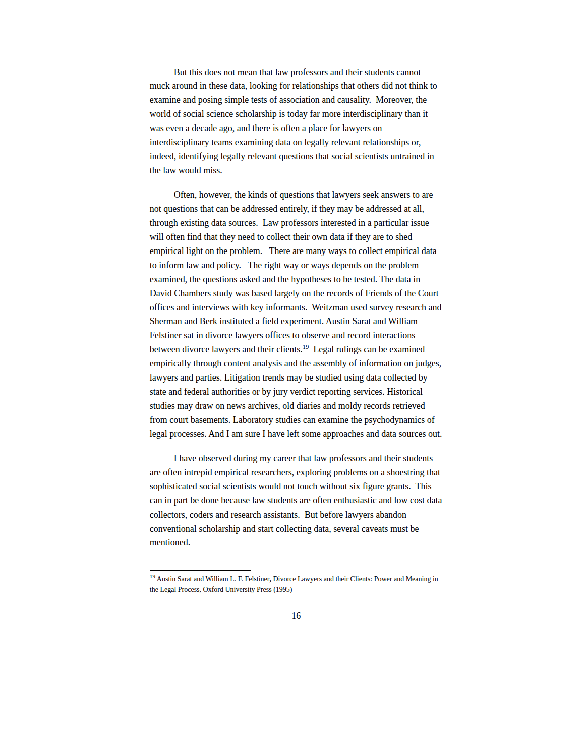But this does not mean that law professors and their students cannot muck around in these data, looking for relationships that others did not think to examine and posing simple tests of association and causality. Moreover, the world of social science scholarship is today far more interdisciplinary than it was even a decade ago, and there is often a place for lawyers on interdisciplinary teams examining data on legally relevant relationships or, indeed, identifying legally relevant questions that social scientists untrained in the law would miss.
Often, however, the kinds of questions that lawyers seek answers to are not questions that can be addressed entirely, if they may be addressed at all, through existing data sources. Law professors interested in a particular issue will often find that they need to collect their own data if they are to shed empirical light on the problem. There are many ways to collect empirical data to inform law and policy. The right way or ways depends on the problem examined, the questions asked and the hypotheses to be tested. The data in David Chambers study was based largely on the records of Friends of the Court offices and interviews with key informants. Weitzman used survey research and Sherman and Berk instituted a field experiment. Austin Sarat and William Felstiner sat in divorce lawyers offices to observe and record interactions between divorce lawyers and their clients.19 Legal rulings can be examined empirically through content analysis and the assembly of information on judges, lawyers and parties. Litigation trends may be studied using data collected by state and federal authorities or by jury verdict reporting services. Historical studies may draw on news archives, old diaries and moldy records retrieved from court basements. Laboratory studies can examine the psychodynamics of legal processes. And I am sure I have left some approaches and data sources out.
I have observed during my career that law professors and their students are often intrepid empirical researchers, exploring problems on a shoestring that sophisticated social scientists would not touch without six figure grants. This can in part be done because law students are often enthusiastic and low cost data collectors, coders and research assistants. But before lawyers abandon conventional scholarship and start collecting data, several caveats must be mentioned.
19 Austin Sarat and William L. F. Felstiner, Divorce Lawyers and their Clients: Power and Meaning in the Legal Process, Oxford University Press (1995)
16